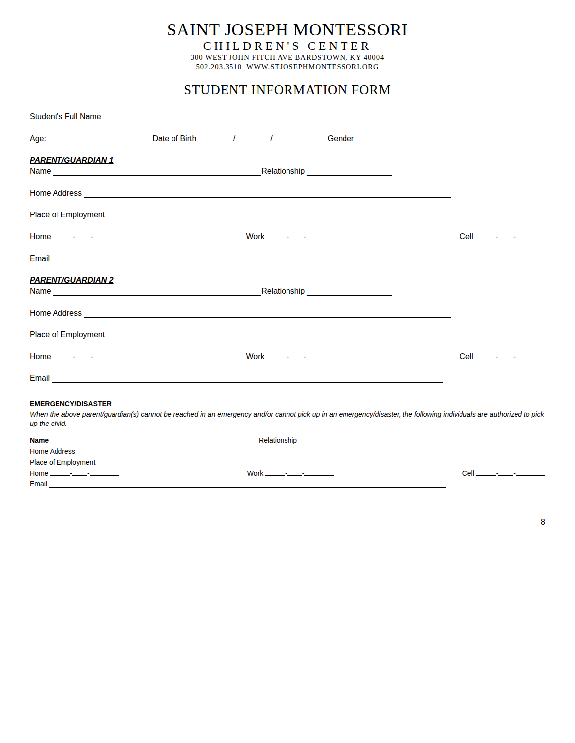SAINT JOSEPH MONTESSORI
CHILDREN'S CENTER
300 WEST JOHN FITCH AVE BARDSTOWN, KY 40004
502.203.3510 WWW.STJOSEPHMONTESSORI.ORG
STUDENT INFORMATION FORM
Student's Full Name
Age: Date of Birth / / Gender
PARENT/GUARDIAN 1
Name Relationship
Home Address
Place of Employment
Home - - Work - - Cell - -
Email
PARENT/GUARDIAN 2
Name Relationship
Home Address
Place of Employment
Home - - Work - - Cell - -
Email
EMERGENCY/DISASTER
When the above parent/guardian(s) cannot be reached in an emergency and/or cannot pick up in an emergency/disaster, the following individuals are authorized to pick up the child.
Name Relationship
Home Address
Place of Employment
Home - - Work - - Cell - -
Email
8